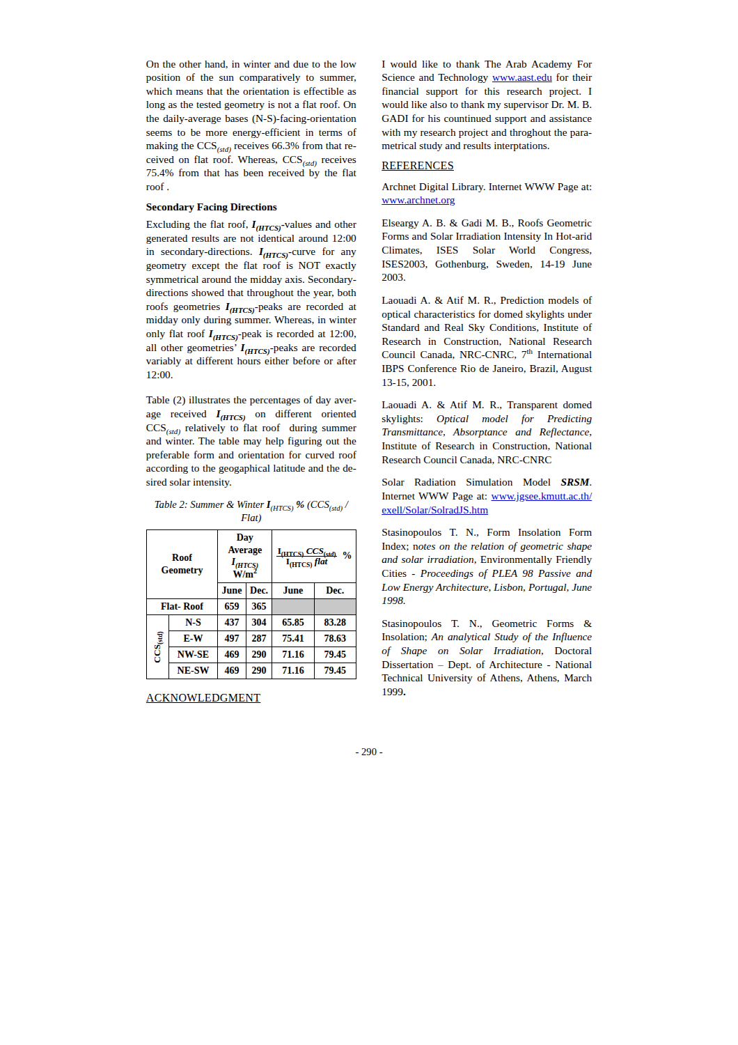On the other hand, in winter and due to the low position of the sun comparatively to summer, which means that the orientation is effectible as long as the tested geometry is not a flat roof. On the daily-average bases (N-S)-facing-orientation seems to be more energy-efficient in terms of making the CCS(std) receives 66.3% from that received on flat roof. Whereas, CCS(std) receives 75.4% from that has been received by the flat roof .
Secondary Facing Directions
Excluding the flat roof, I(HTCS)-values and other generated results are not identical around 12:00 in secondary-directions. I(HTCS)-curve for any geometry except the flat roof is NOT exactly symmetrical around the midday axis. Secondary-directions showed that throughout the year, both roofs geometries I(HTCS)-peaks are recorded at midday only during summer. Whereas, in winter only flat roof I(HTCS)-peak is recorded at 12:00, all other geometries’ I(HTCS)-peaks are recorded variably at different hours either before or after 12:00.
Table (2) illustrates the percentages of day average received I(HTCS) on different oriented CCS(std) relatively to flat roof during summer and winter. The table may help figuring out the preferable form and orientation for curved roof according to the geogaphical latitude and the desired solar intensity.
Table 2: Summer & Winter I(HTCS) % (CCS(std) / Flat)
| Roof Geometry | Day Average I (HTCS) W/m 2 | I (HTCS) CCS ( std ) I (HTCS) flat % |
| --- | --- | --- |
| June | Dec. | June | Dec. |
| Flat- Roof | 659 | 365 | | |
| CCS (std) | N-S | 437 | 304 | 65.85 | 83.28 |
| E-W | 497 | 287 | 75.41 | 78.63 |
| NW-SE | 469 | 290 | 71.16 | 79.45 |
| NE-SW | 469 | 290 | 71.16 | 79.45 |
ACKNOWLEDGMENT
I would like to thank The Arab Academy For Science and Technology www.aast.edu for their financial support for this research project. I would like also to thank my supervisor Dr. M. B. GADI for his countinued support and assistance with my research project and throghout the parametrical study and results interptations.
REFERENCES
Archnet Digital Library. Internet WWW Page at: www.archnet.org
Elseargy A. B. & Gadi M. B., Roofs Geometric Forms and Solar Irradiation Intensity In Hot-arid Climates, ISES Solar World Congress, ISES2003, Gothenburg, Sweden, 14-19 June 2003.
Laouadi A. & Atif M. R., Prediction models of optical characteristics for domed skylights under Standard and Real Sky Conditions, Institute of Research in Construction, National Research Council Canada, NRC-CNRC, 7th International IBPS Conference Rio de Janeiro, Brazil, August 13-15, 2001.
Laouadi A. & Atif M. R., Transparent domed skylights: Optical model for Predicting Transmittance, Absorptance and Reflectance, Institute of Research in Construction, National Research Council Canada, NRC-CNRC
Solar Radiation Simulation Model SRSM. Internet WWW Page at: www.jgsee.kmutt.ac.th/exell/Solar/SolradJS.htm
Stasinopoulos T. N., Form Insolation Form Index; notes on the relation of geometric shape and solar irradiation, Environmentally Friendly Cities - Proceedings of PLEA 98 Passive and Low Energy Architecture, Lisbon, Portugal, June 1998.
Stasinopoulos T. N., Geometric Forms & Insolation; An analytical Study of the Influence of Shape on Solar Irradiation, Doctoral Dissertation – Dept. of Architecture - National Technical University of Athens, Athens, March 1999.
- 290 -